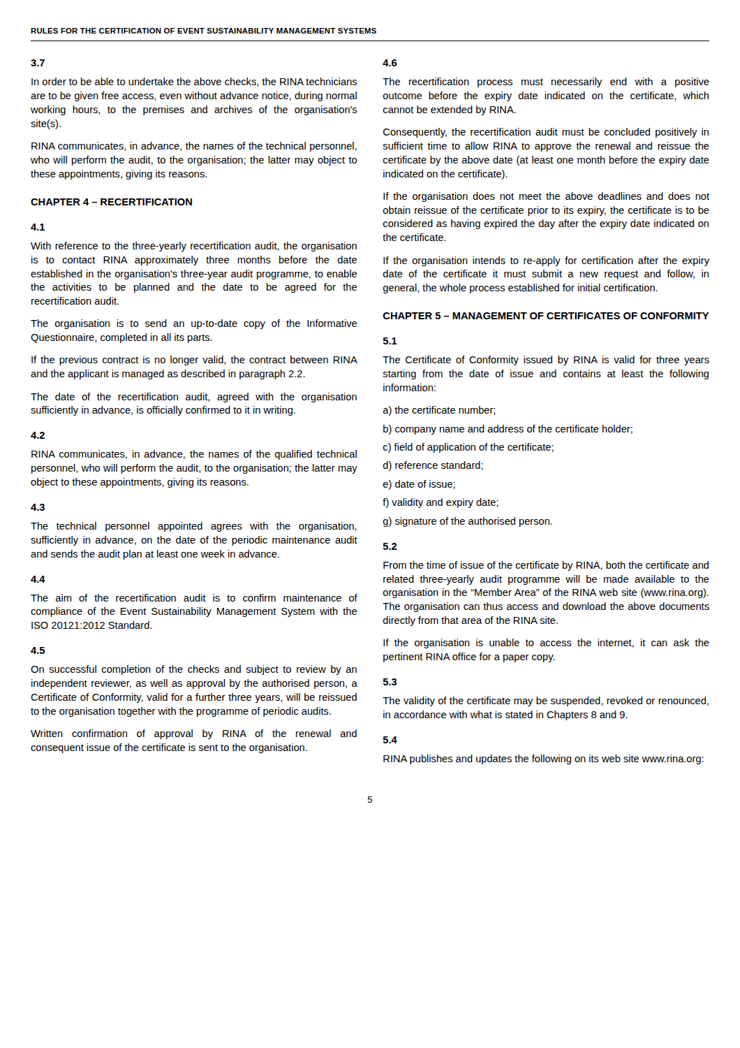Rules for the Certification of Event Sustainability Management Systems
3.7
In order to be able to undertake the above checks, the RINA technicians are to be given free access, even without advance notice, during normal working hours, to the premises and archives of the organisation's site(s).
RINA communicates, in advance, the names of the technical personnel, who will perform the audit, to the organisation; the latter may object to these appointments, giving its reasons.
Chapter 4 – Recertification
4.1
With reference to the three-yearly recertification audit, the organisation is to contact RINA approximately three months before the date established in the organisation's three-year audit programme, to enable the activities to be planned and the date to be agreed for the recertification audit.
The organisation is to send an up-to-date copy of the Informative Questionnaire, completed in all its parts.
If the previous contract is no longer valid, the contract between RINA and the applicant is managed as described in paragraph 2.2.
The date of the recertification audit, agreed with the organisation sufficiently in advance, is officially confirmed to it in writing.
4.2
RINA communicates, in advance, the names of the qualified technical personnel, who will perform the audit, to the organisation; the latter may object to these appointments, giving its reasons.
4.3
The technical personnel appointed agrees with the organisation, sufficiently in advance, on the date of the periodic maintenance audit and sends the audit plan at least one week in advance.
4.4
The aim of the recertification audit is to confirm maintenance of compliance of the Event Sustainability Management System with the ISO 20121:2012 Standard.
4.5
On successful completion of the checks and subject to review by an independent reviewer, as well as approval by the authorised person, a Certificate of Conformity, valid for a further three years, will be reissued to the organisation together with the programme of periodic audits.
Written confirmation of approval by RINA of the renewal and consequent issue of the certificate is sent to the organisation.
4.6
The recertification process must necessarily end with a positive outcome before the expiry date indicated on the certificate, which cannot be extended by RINA.
Consequently, the recertification audit must be concluded positively in sufficient time to allow RINA to approve the renewal and reissue the certificate by the above date (at least one month before the expiry date indicated on the certificate).
If the organisation does not meet the above deadlines and does not obtain reissue of the certificate prior to its expiry, the certificate is to be considered as having expired the day after the expiry date indicated on the certificate.
If the organisation intends to re-apply for certification after the expiry date of the certificate it must submit a new request and follow, in general, the whole process established for initial certification.
Chapter 5 – Management of Certificates of Conformity
5.1
The Certificate of Conformity issued by RINA is valid for three years starting from the date of issue and contains at least the following information:
a) the certificate number;
b) company name and address of the certificate holder;
c) field of application of the certificate;
d) reference standard;
e) date of issue;
f) validity and expiry date;
g) signature of the authorised person.
5.2
From the time of issue of the certificate by RINA, both the certificate and related three-yearly audit programme will be made available to the organisation in the “Member Area” of the RINA web site (www.rina.org). The organisation can thus access and download the above documents directly from that area of the RINA site.
If the organisation is unable to access the internet, it can ask the pertinent RINA office for a paper copy.
5.3
The validity of the certificate may be suspended, revoked or renounced, in accordance with what is stated in Chapters 8 and 9.
5.4
RINA publishes and updates the following on its web site www.rina.org:
5